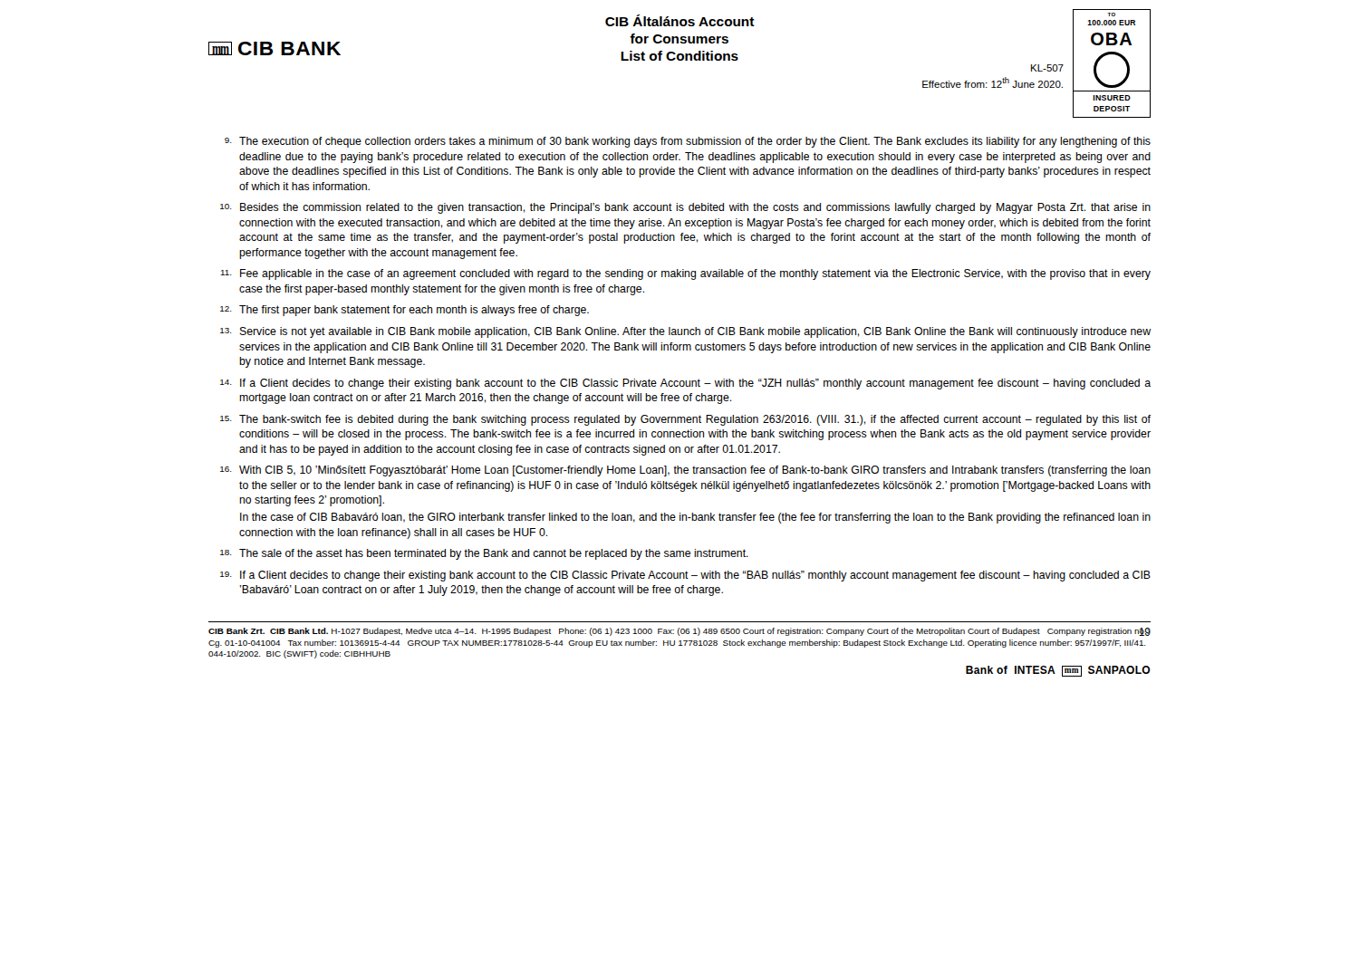mm CIB BANK
CIB Általános Account
for Consumers
List of Conditions
KL-507
Effective from: 12th June 2020.
TO
100.000 EUR
OBA
INSURED
DEPOSIT
9. The execution of cheque collection orders takes a minimum of 30 bank working days from submission of the order by the Client. The Bank excludes its liability for any lengthening of this deadline due to the paying bank’s procedure related to execution of the collection order. The deadlines applicable to execution should in every case be interpreted as being over and above the deadlines specified in this List of Conditions. The Bank is only able to provide the Client with advance information on the deadlines of third-party banks’ procedures in respect of which it has information.
10. Besides the commission related to the given transaction, the Principal’s bank account is debited with the costs and commissions lawfully charged by Magyar Posta Zrt. that arise in connection with the executed transaction, and which are debited at the time they arise. An exception is Magyar Posta’s fee charged for each money order, which is debited from the forint account at the same time as the transfer, and the payment-order’s postal production fee, which is charged to the forint account at the start of the month following the month of performance together with the account management fee.
11. Fee applicable in the case of an agreement concluded with regard to the sending or making available of the monthly statement via the Electronic Service, with the proviso that in every case the first paper-based monthly statement for the given month is free of charge.
12. The first paper bank statement for each month is always free of charge.
13. Service is not yet available in CIB Bank mobile application, CIB Bank Online. After the launch of CIB Bank mobile application, CIB Bank Online the Bank will continuously introduce new services in the application and CIB Bank Online till 31 December 2020. The Bank will inform customers 5 days before introduction of new services in the application and CIB Bank Online by notice and Internet Bank message.
14. If a Client decides to change their existing bank account to the CIB Classic Private Account – with the “JZH nullás” monthly account management fee discount – having concluded a mortgage loan contract on or after 21 March 2016, then the change of account will be free of charge.
15. The bank-switch fee is debited during the bank switching process regulated by Government Regulation 263/2016. (VIII. 31.), if the affected current account – regulated by this list of conditions – will be closed in the process. The bank-switch fee is a fee incurred in connection with the bank switching process when the Bank acts as the old payment service provider and it has to be payed in addition to the account closing fee in case of contracts signed on or after 01.01.2017.
16. With CIB 5, 10 ’Minősített Fogyasztóbarát’ Home Loan [Customer-friendly Home Loan], the transaction fee of Bank-to-bank GIRO transfers and Intrabank transfers (transferring the loan to the seller or to the lender bank in case of refinancing) is HUF 0 in case of ’Induló költségek nélkül igényelhető ingatlanfedezetes kölcsönök 2.’ promotion [’Mortgage-backed Loans with no starting fees 2’ promotion]. In the case of CIB Babaváró loan, the GIRO interbank transfer linked to the loan, and the in-bank transfer fee (the fee for transferring the loan to the Bank providing the refinanced loan in connection with the loan refinance) shall in all cases be HUF 0.
18. The sale of the asset has been terminated by the Bank and cannot be replaced by the same instrument.
19. If a Client decides to change their existing bank account to the CIB Classic Private Account – with the “BAB nullás” monthly account management fee discount – having concluded a CIB ’Babaváró’ Loan contract on or after 1 July 2019, then the change of account will be free of charge.
19
CIB Bank Zrt. CIB Bank Ltd. H-1027 Budapest, Medve utca 4–14. H-1995 Budapest Phone: (06 1) 423 1000 Fax: (06 1) 489 6500 Court of registration: Company Court of the Metropolitan Court of Budapest Company registration no.: Cg. 01-10-041004 Tax number: 10136915-4-44 GROUP TAX NUMBER:17781028-5-44 Group EU tax number: HU 17781028 Stock exchange membership: Budapest Stock Exchange Ltd. Operating licence number: 957/1997/F, III/41. 044-10/2002. BIC (SWIFT) code: CIBHHUHB
Bank of INTESA mm SANPAOLO